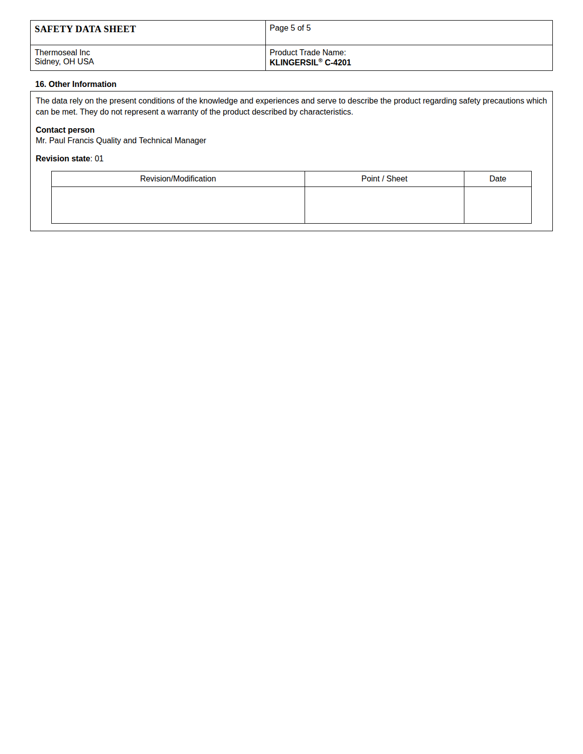| SAFETY DATA SHEET | Page 5 of 5 |
| Thermoseal Inc Sidney, OH USA | Product Trade Name: KLINGERSIL ® C-4201 |
16. Other Information
The data rely on the present conditions of the knowledge and experiences and serve to describe the product regarding safety precautions which can be met. They do not represent a warranty of the product described by characteristics.
Contact person
Mr. Paul Francis Quality and Technical Manager
Revision state: 01
| Revision/Modification | Point / Sheet | Date |
| --- | --- | --- |